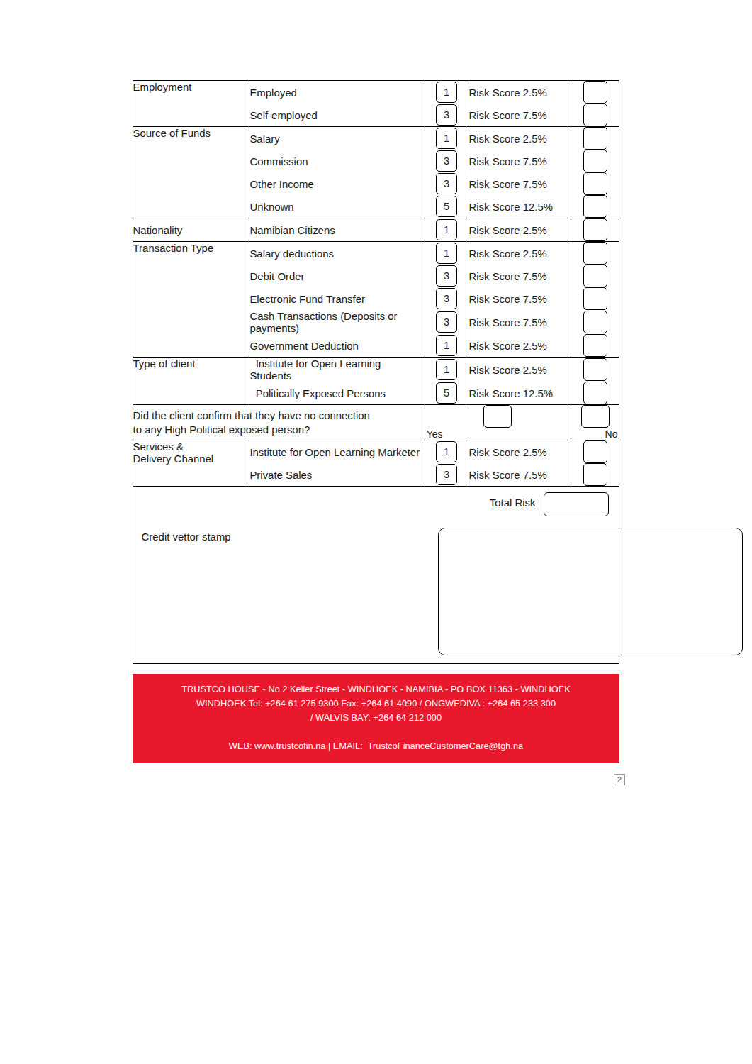| Employment | Employed | 1 | Risk Score 2.5% | |
| Self-employed | 3 | Risk Score 7.5% | |
| Source of Funds | Salary | 1 | Risk Score 2.5% | |
| Commission | 3 | Risk Score 7.5% | |
| Other Income | 3 | Risk Score 7.5% | |
| Unknown | 5 | Risk Score 12.5% | |
| Nationality | Namibian Citizens | 1 | Risk Score 2.5% | |
| Transaction Type | Salary deductions | 1 | Risk Score 2.5% | |
| Debit Order | 3 | Risk Score 7.5% | |
| Electronic Fund Transfer | 3 | Risk Score 7.5% | |
| Cash Transactions (Deposits or payments) | 3 | Risk Score 7.5% | |
| Government Deduction | 1 | Risk Score 2.5% | |
| Type of client | Institute for Open Learning Students | 1 | Risk Score 2.5% | |
| Politically Exposed Persons | 5 | Risk Score 12.5% | |
| Did the client confirm that they have no connection to any High Political exposed person? | Yes | No |
| Services & Delivery Channel | Institute for Open Learning Marketer | 1 | Risk Score 2.5% | |
| Private Sales | 3 | Risk Score 7.5% | |
| Total Risk Credit vettor stamp |
TRUSTCO HOUSE - No.2 Keller Street - WINDHOEK - NAMIBIA - PO BOX 11363 - WINDHOEK
WINDHOEK Tel: +264 61 275 9300 Fax: +264 61 4090 / ONGWEDIVA : +264 65 233 300
/ WALVIS BAY: +264 64 212 000
WEB: www.trustcofin.na | EMAIL: TrustcoFinanceCustomerCare@tgh.na
2